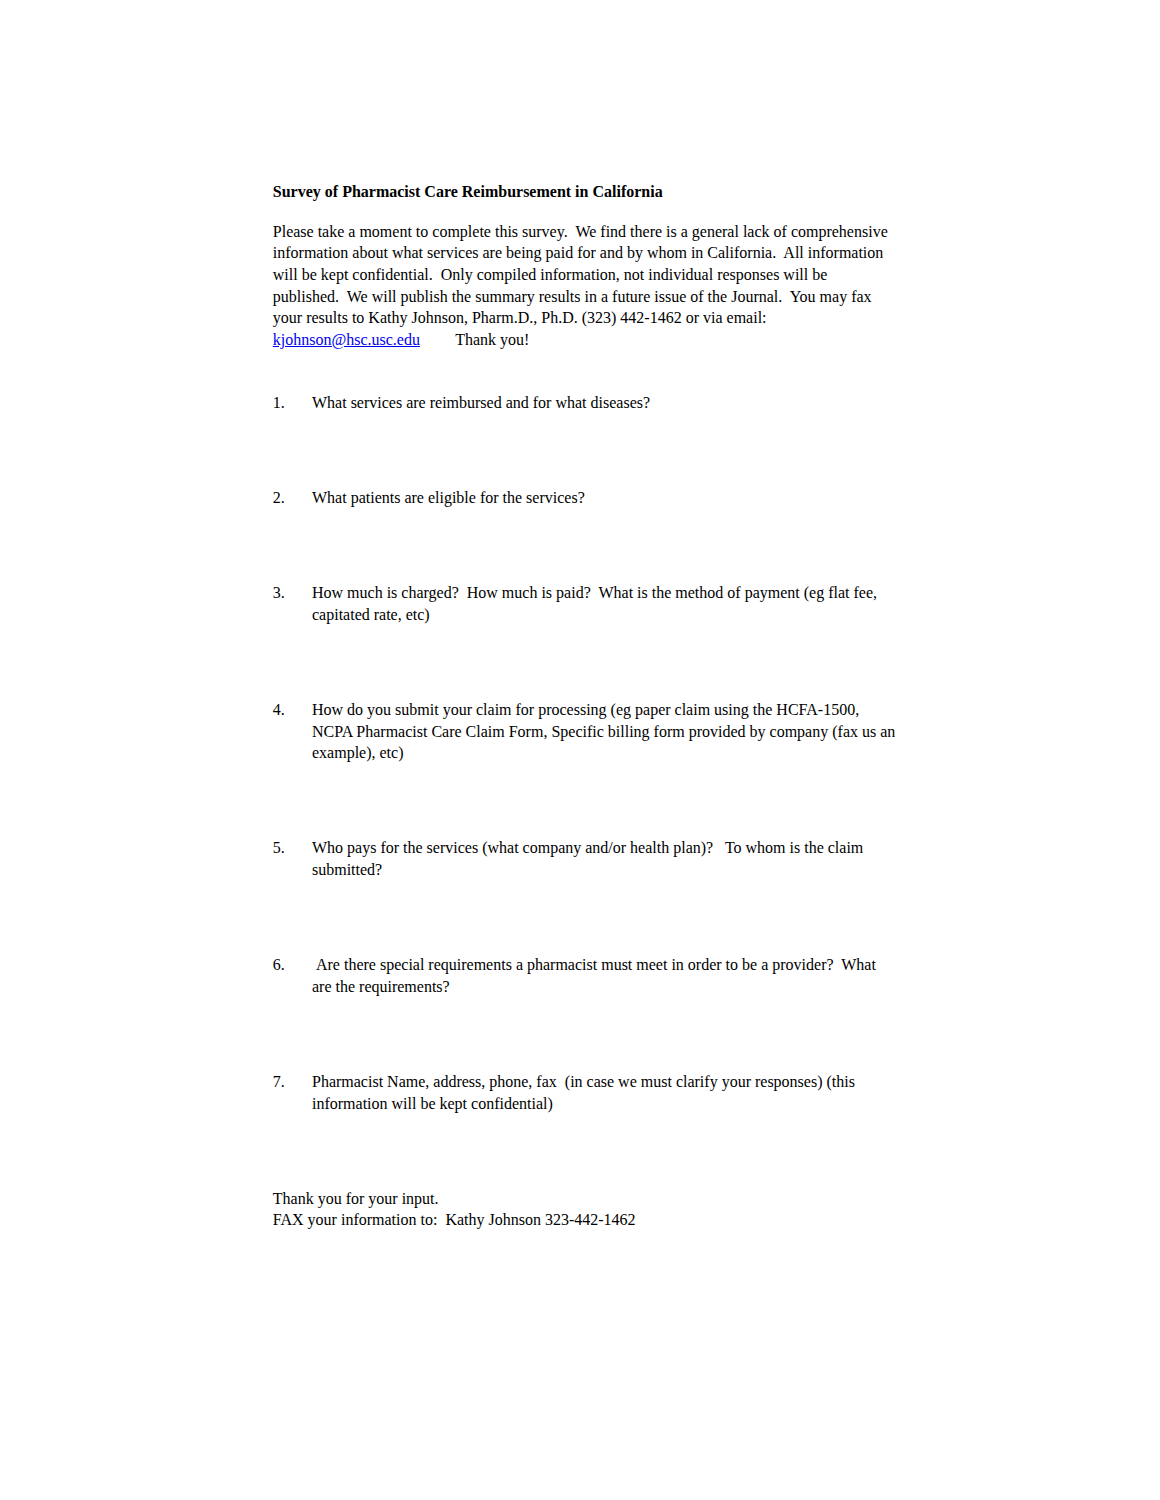Survey of Pharmacist Care Reimbursement in California
Please take a moment to complete this survey. We find there is a general lack of comprehensive information about what services are being paid for and by whom in California. All information will be kept confidential. Only compiled information, not individual responses will be published. We will publish the summary results in a future issue of the Journal. You may fax your results to Kathy Johnson, Pharm.D., Ph.D. (323) 442-1462 or via email: kjohnson@hsc.usc.edu Thank you!
1. What services are reimbursed and for what diseases?
2. What patients are eligible for the services?
3. How much is charged? How much is paid? What is the method of payment (eg flat fee, capitated rate, etc)
4. How do you submit your claim for processing (eg paper claim using the HCFA-1500, NCPA Pharmacist Care Claim Form, Specific billing form provided by company (fax us an example), etc)
5. Who pays for the services (what company and/or health plan)? To whom is the claim submitted?
6. Are there special requirements a pharmacist must meet in order to be a provider? What are the requirements?
7. Pharmacist Name, address, phone, fax (in case we must clarify your responses) (this information will be kept confidential)
Thank you for your input.
FAX your information to: Kathy Johnson 323-442-1462